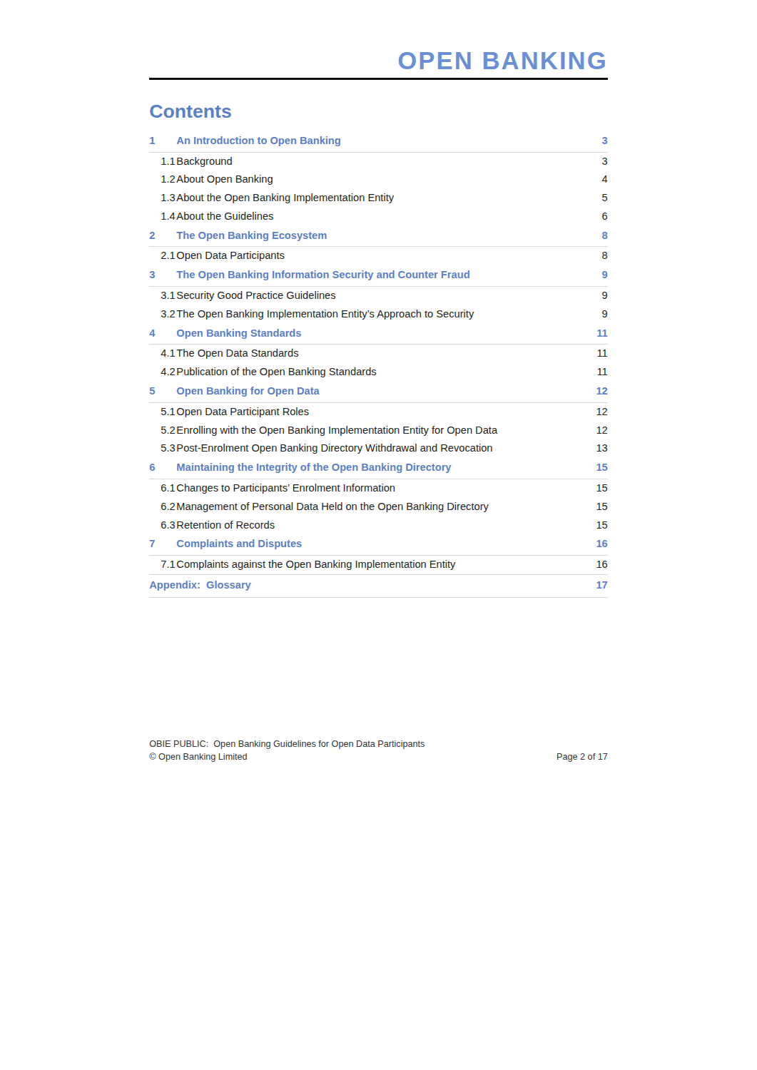OPEN BANKING
Contents
1 An Introduction to Open Banking 3
1.1 Background 3
1.2 About Open Banking 4
1.3 About the Open Banking Implementation Entity 5
1.4 About the Guidelines 6
2 The Open Banking Ecosystem 8
2.1 Open Data Participants 8
3 The Open Banking Information Security and Counter Fraud 9
3.1 Security Good Practice Guidelines 9
3.2 The Open Banking Implementation Entity’s Approach to Security 9
4 Open Banking Standards 11
4.1 The Open Data Standards 11
4.2 Publication of the Open Banking Standards 11
5 Open Banking for Open Data 12
5.1 Open Data Participant Roles 12
5.2 Enrolling with the Open Banking Implementation Entity for Open Data 12
5.3 Post-Enrolment Open Banking Directory Withdrawal and Revocation 13
6 Maintaining the Integrity of the Open Banking Directory 15
6.1 Changes to Participants’ Enrolment Information 15
6.2 Management of Personal Data Held on the Open Banking Directory 15
6.3 Retention of Records 15
7 Complaints and Disputes 16
7.1 Complaints against the Open Banking Implementation Entity 16
Appendix: Glossary 17
OBIE PUBLIC: Open Banking Guidelines for Open Data Participants
© Open Banking Limited
Page 2 of 17